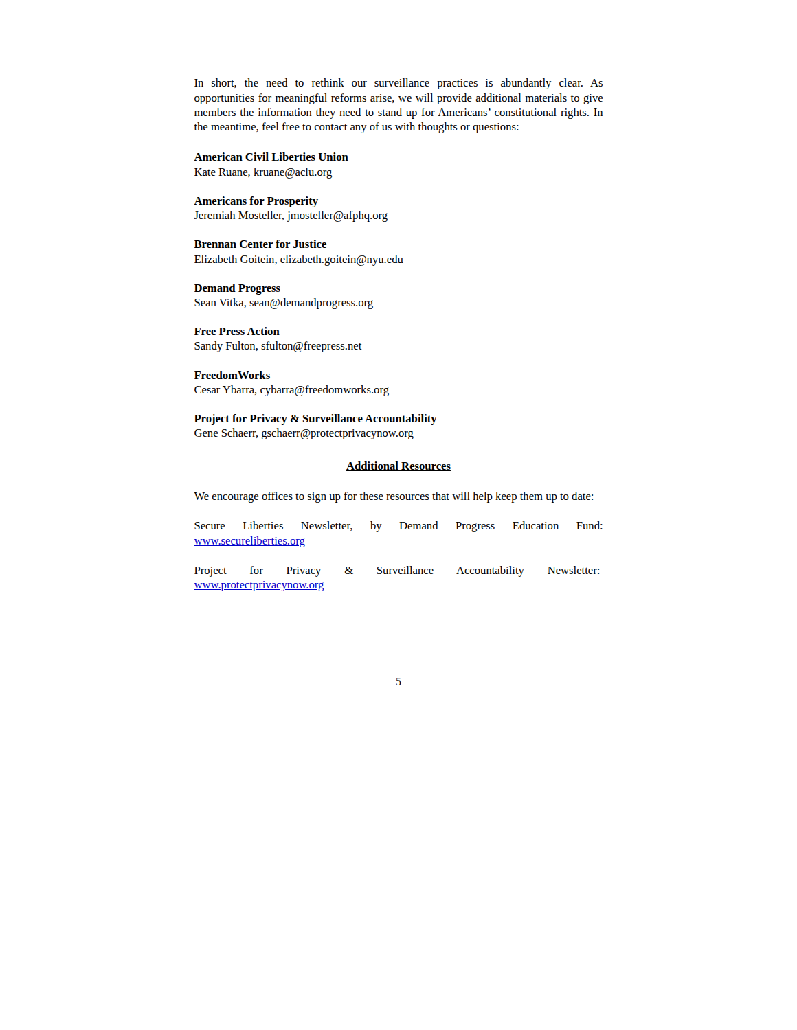In short, the need to rethink our surveillance practices is abundantly clear. As opportunities for meaningful reforms arise, we will provide additional materials to give members the information they need to stand up for Americans’ constitutional rights. In the meantime, feel free to contact any of us with thoughts or questions:
American Civil Liberties Union Kate Ruane, kruane@aclu.org
Americans for Prosperity Jeremiah Mosteller, jmosteller@afphq.org
Brennan Center for Justice Elizabeth Goitein, elizabeth.goitein@nyu.edu
Demand Progress Sean Vitka, sean@demandprogress.org
Free Press Action Sandy Fulton, sfulton@freepress.net
FreedomWorks Cesar Ybarra, cybarra@freedomworks.org
Project for Privacy & Surveillance Accountability Gene Schaerr, gschaerr@protectprivacynow.org
Additional Resources
We encourage offices to sign up for these resources that will help keep them up to date:
Secure Liberties Newsletter, by Demand Progress Education Fund: www.secureliberties.org
Project for Privacy & Surveillance Accountability Newsletter: www.protectprivacynow.org
5